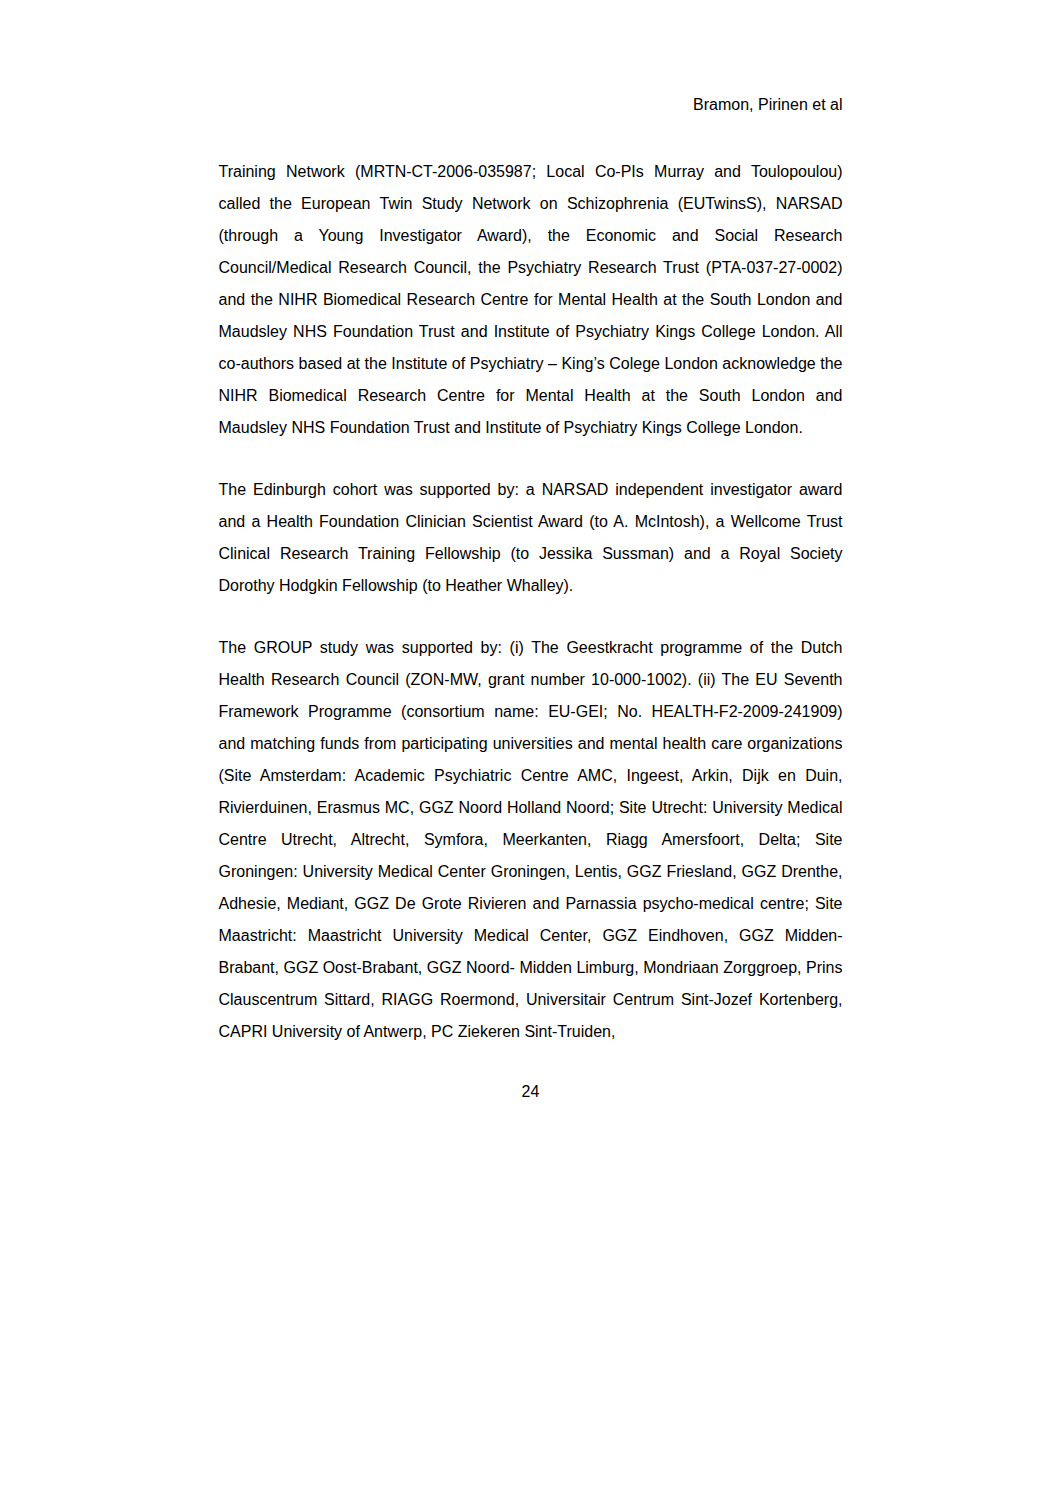Bramon, Pirinen et al
Training Network (MRTN-CT-2006-035987; Local Co-PIs Murray and Toulopoulou) called the European Twin Study Network on Schizophrenia (EUTwinsS), NARSAD (through a Young Investigator Award), the Economic and Social Research Council/Medical Research Council, the Psychiatry Research Trust (PTA-037-27-0002) and the NIHR Biomedical Research Centre for Mental Health at the South London and Maudsley NHS Foundation Trust and Institute of Psychiatry Kings College London. All co-authors based at the Institute of Psychiatry – King’s Colege London acknowledge the NIHR Biomedical Research Centre for Mental Health at the South London and Maudsley NHS Foundation Trust and Institute of Psychiatry Kings College London.
The Edinburgh cohort was supported by: a NARSAD independent investigator award and a Health Foundation Clinician Scientist Award (to A. McIntosh), a Wellcome Trust Clinical Research Training Fellowship (to Jessika Sussman) and a Royal Society Dorothy Hodgkin Fellowship (to Heather Whalley).
The GROUP study was supported by: (i) The Geestkracht programme of the Dutch Health Research Council (ZON-MW, grant number 10-000-1002). (ii) The EU Seventh Framework Programme (consortium name: EU-GEI; No. HEALTH-F2-2009-241909) and matching funds from participating universities and mental health care organizations (Site Amsterdam: Academic Psychiatric Centre AMC, Ingeest, Arkin, Dijk en Duin, Rivierduinen, Erasmus MC, GGZ Noord Holland Noord; Site Utrecht: University Medical Centre Utrecht, Altrecht, Symfora, Meerkanten, Riagg Amersfoort, Delta; Site Groningen: University Medical Center Groningen, Lentis, GGZ Friesland, GGZ Drenthe, Adhesie, Mediant, GGZ De Grote Rivieren and Parnassia psycho-medical centre; Site Maastricht: Maastricht University Medical Center, GGZ Eindhoven, GGZ Midden-Brabant, GGZ Oost-Brabant, GGZ Noord- Midden Limburg, Mondriaan Zorggroep, Prins Clauscentrum Sittard, RIAGG Roermond, Universitair Centrum Sint-Jozef Kortenberg, CAPRI University of Antwerp, PC Ziekeren Sint-Truiden,
24